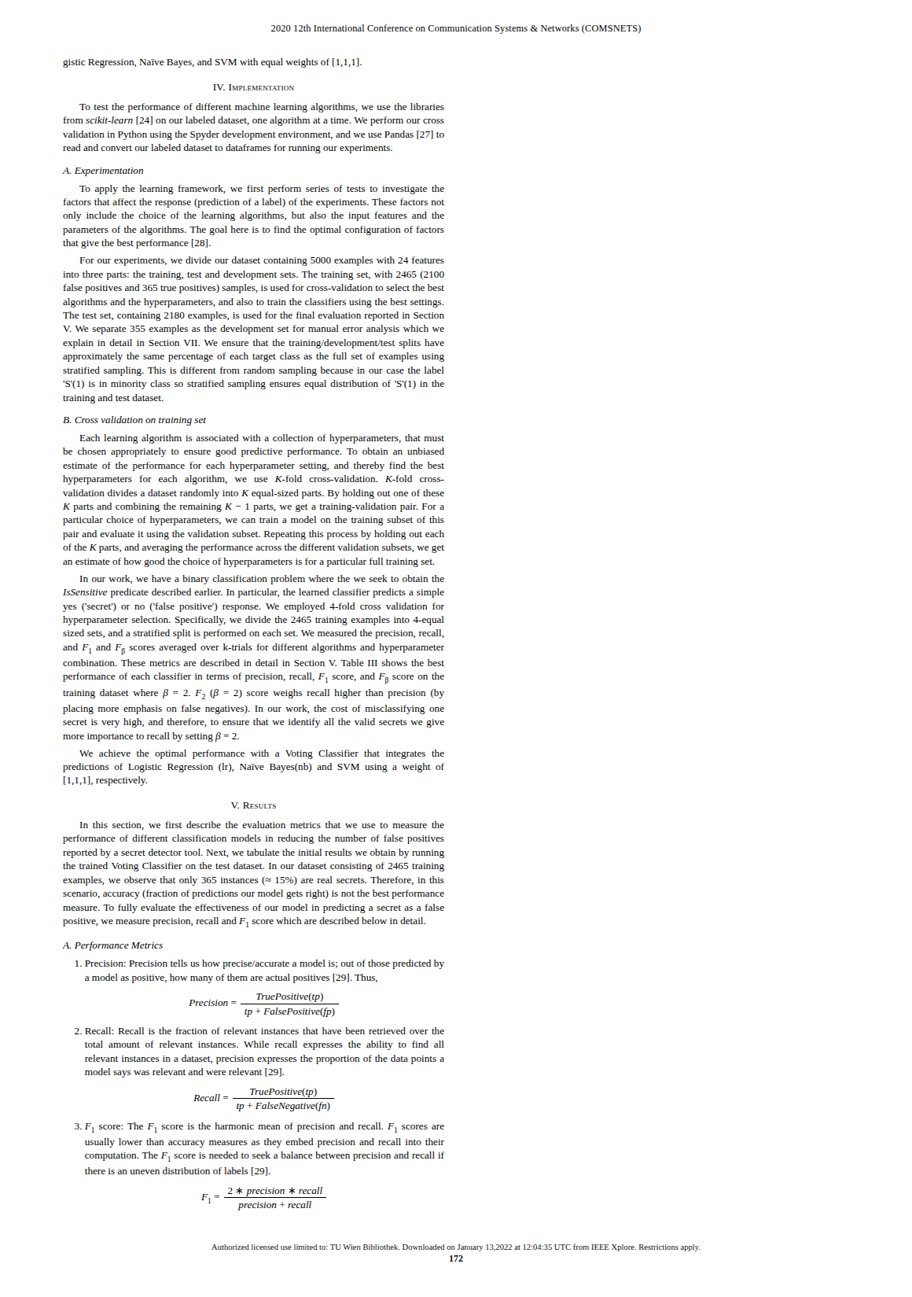2020 12th International Conference on Communication Systems & Networks (COMSNETS)
gistic Regression, Naïve Bayes, and SVM with equal weights of [1,1,1].
IV. Implementation
To test the performance of different machine learning algorithms, we use the libraries from scikit-learn [24] on our labeled dataset, one algorithm at a time. We perform our cross validation in Python using the Spyder development environment, and we use Pandas [27] to read and convert our labeled dataset to dataframes for running our experiments.
A. Experimentation
To apply the learning framework, we first perform series of tests to investigate the factors that affect the response (prediction of a label) of the experiments. These factors not only include the choice of the learning algorithms, but also the input features and the parameters of the algorithms. The goal here is to find the optimal configuration of factors that give the best performance [28].
For our experiments, we divide our dataset containing 5000 examples with 24 features into three parts: the training, test and development sets. The training set, with 2465 (2100 false positives and 365 true positives) samples, is used for cross-validation to select the best algorithms and the hyperparameters, and also to train the classifiers using the best settings. The test set, containing 2180 examples, is used for the final evaluation reported in Section V. We separate 355 examples as the development set for manual error analysis which we explain in detail in Section VII. We ensure that the training/development/test splits have approximately the same percentage of each target class as the full set of examples using stratified sampling. This is different from random sampling because in our case the label 'S'(1) is in minority class so stratified sampling ensures equal distribution of 'S'(1) in the training and test dataset.
B. Cross validation on training set
Each learning algorithm is associated with a collection of hyperparameters, that must be chosen appropriately to ensure good predictive performance. To obtain an unbiased estimate of the performance for each hyperparameter setting, and thereby find the best hyperparameters for each algorithm, we use K-fold cross-validation. K-fold cross-validation divides a dataset randomly into K equal-sized parts. By holding out one of these K parts and combining the remaining K − 1 parts, we get a training-validation pair. For a particular choice of hyperparameters, we can train a model on the training subset of this pair and evaluate it using the validation subset. Repeating this process by holding out each of the K parts, and averaging the performance across the different validation subsets, we get an estimate of how good the choice of hyperparameters is for a particular full training set.
In our work, we have a binary classification problem where the we seek to obtain the IsSensitive predicate described earlier. In particular, the learned classifier predicts a simple yes ('secret') or no ('false positive') response. We employed 4-fold cross validation for hyperparameter selection. Specifically, we divide the 2465 training examples into 4-equal sized sets, and a stratified split is performed on each set. We measured the precision, recall, and F1 and Fβ scores averaged over k-trials for different algorithms and hyperparameter combination. These metrics are described in detail in Section V. Table III shows the best performance of each classifier in terms of precision, recall, F1 score, and Fβ score on the training dataset where β = 2. F2 (β = 2) score weighs recall higher than precision (by placing more emphasis on false negatives). In our work, the cost of misclassifying one secret is very high, and therefore, to ensure that we identify all the valid secrets we give more importance to recall by setting β = 2.
We achieve the optimal performance with a Voting Classifier that integrates the predictions of Logistic Regression (lr), Naïve Bayes(nb) and SVM using a weight of [1,1,1], respectively.
V. Results
In this section, we first describe the evaluation metrics that we use to measure the performance of different classification models in reducing the number of false positives reported by a secret detector tool. Next, we tabulate the initial results we obtain by running the trained Voting Classifier on the test dataset. In our dataset consisting of 2465 training examples, we observe that only 365 instances (≈ 15%) are real secrets. Therefore, in this scenario, accuracy (fraction of predictions our model gets right) is not the best performance measure. To fully evaluate the effectiveness of our model in predicting a secret as a false positive, we measure precision, recall and F1 score which are described below in detail.
A. Performance Metrics
Precision: Precision tells us how precise/accurate a model is; out of those predicted by a model as positive, how many of them are actual positives [29]. Thus,
Precision = TruePositive(tp) tp + FalsePositive(fp)
Recall: Recall is the fraction of relevant instances that have been retrieved over the total amount of relevant instances. While recall expresses the ability to find all relevant instances in a dataset, precision expresses the proportion of the data points a model says was relevant and were relevant [29].
Recall = TruePositive(tp) tp + FalseNegative(fn)
F1 score: The F1 score is the harmonic mean of precision and recall. F1 scores are usually lower than accuracy measures as they embed precision and recall into their computation. The F1 score is needed to seek a balance between precision and recall if there is an uneven distribution of labels [29].
F1 = 2 ∗ precision ∗ recall precision + recall
Authorized licensed use limited to: TU Wien Bibliothek. Downloaded on January 13,2022 at 12:04:35 UTC from IEEE Xplore. Restrictions apply.
172